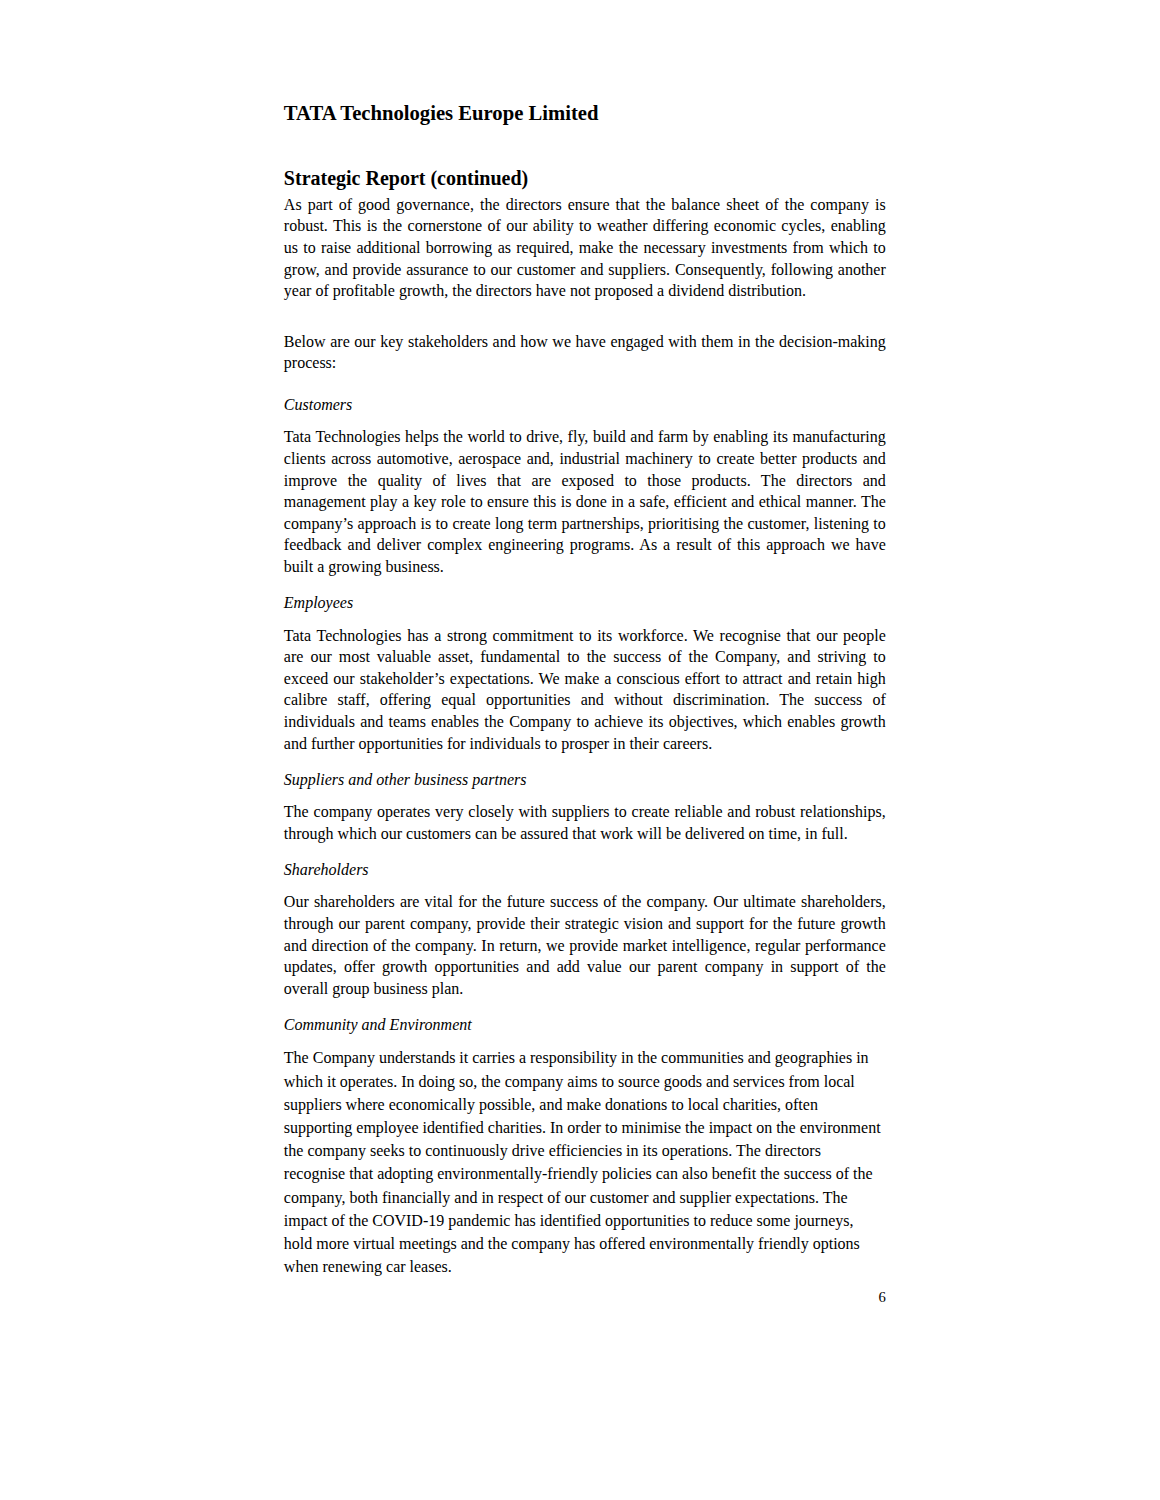TATA Technologies Europe Limited
Strategic Report (continued)
As part of good governance, the directors ensure that the balance sheet of the company is robust. This is the cornerstone of our ability to weather differing economic cycles, enabling us to raise additional borrowing as required, make the necessary investments from which to grow, and provide assurance to our customer and suppliers. Consequently, following another year of profitable growth, the directors have not proposed a dividend distribution.
Below are our key stakeholders and how we have engaged with them in the decision-making process:
Customers
Tata Technologies helps the world to drive, fly, build and farm by enabling its manufacturing clients across automotive, aerospace and, industrial machinery to create better products and improve the quality of lives that are exposed to those products. The directors and management play a key role to ensure this is done in a safe, efficient and ethical manner. The company’s approach is to create long term partnerships, prioritising the customer, listening to feedback and deliver complex engineering programs. As a result of this approach we have built a growing business.
Employees
Tata Technologies has a strong commitment to its workforce. We recognise that our people are our most valuable asset, fundamental to the success of the Company, and striving to exceed our stakeholder’s expectations. We make a conscious effort to attract and retain high calibre staff, offering equal opportunities and without discrimination. The success of individuals and teams enables the Company to achieve its objectives, which enables growth and further opportunities for individuals to prosper in their careers.
Suppliers and other business partners
The company operates very closely with suppliers to create reliable and robust relationships, through which our customers can be assured that work will be delivered on time, in full.
Shareholders
Our shareholders are vital for the future success of the company. Our ultimate shareholders, through our parent company, provide their strategic vision and support for the future growth and direction of the company. In return, we provide market intelligence, regular performance updates, offer growth opportunities and add value our parent company in support of the overall group business plan.
Community and Environment
The Company understands it carries a responsibility in the communities and geographies in which it operates. In doing so, the company aims to source goods and services from local suppliers where economically possible, and make donations to local charities, often supporting employee identified charities. In order to minimise the impact on the environment the company seeks to continuously drive efficiencies in its operations. The directors recognise that adopting environmentally-friendly policies can also benefit the success of the company, both financially and in respect of our customer and supplier expectations. The impact of the COVID-19 pandemic has identified opportunities to reduce some journeys, hold more virtual meetings and the company has offered environmentally friendly options when renewing car leases.
6